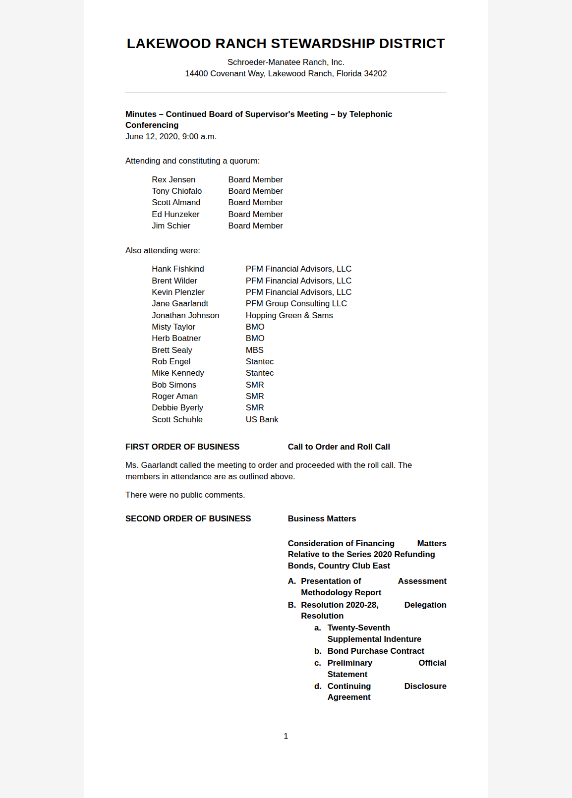LAKEWOOD RANCH STEWARDSHIP DISTRICT
Schroeder-Manatee Ranch, Inc.
14400 Covenant Way, Lakewood Ranch, Florida 34202
Minutes – Continued Board of Supervisor's Meeting – by Telephonic Conferencing
June 12, 2020, 9:00 a.m.
Attending and constituting a quorum:
| Rex Jensen | Board Member |
| Tony Chiofalo | Board Member |
| Scott Almand | Board Member |
| Ed Hunzeker | Board Member |
| Jim Schier | Board Member |
Also attending were:
| Hank Fishkind | PFM Financial Advisors, LLC |
| Brent Wilder | PFM Financial Advisors, LLC |
| Kevin Plenzler | PFM Financial Advisors, LLC |
| Jane Gaarlandt | PFM Group Consulting LLC |
| Jonathan Johnson | Hopping Green & Sams |
| Misty Taylor | BMO |
| Herb Boatner | BMO |
| Brett Sealy | MBS |
| Rob Engel | Stantec |
| Mike Kennedy | Stantec |
| Bob Simons | SMR |
| Roger Aman | SMR |
| Debbie Byerly | SMR |
| Scott Schuhle | US Bank |
FIRST ORDER OF BUSINESS
Call to Order and Roll Call
Ms. Gaarlandt called the meeting to order and proceeded with the roll call. The members in attendance are as outlined above.
There were no public comments.
SECOND ORDER OF BUSINESS
Business Matters
Consideration of Financing Matters Relative to the Series 2020 Refunding Bonds, Country Club East
A. Presentation of Assessment Methodology Report
B. Resolution 2020-28, Delegation Resolution
a. Twenty-Seventh
Supplemental Indenture
b. Bond Purchase Contract
c. Preliminary Official Statement
d. Continuing Disclosure Agreement
1